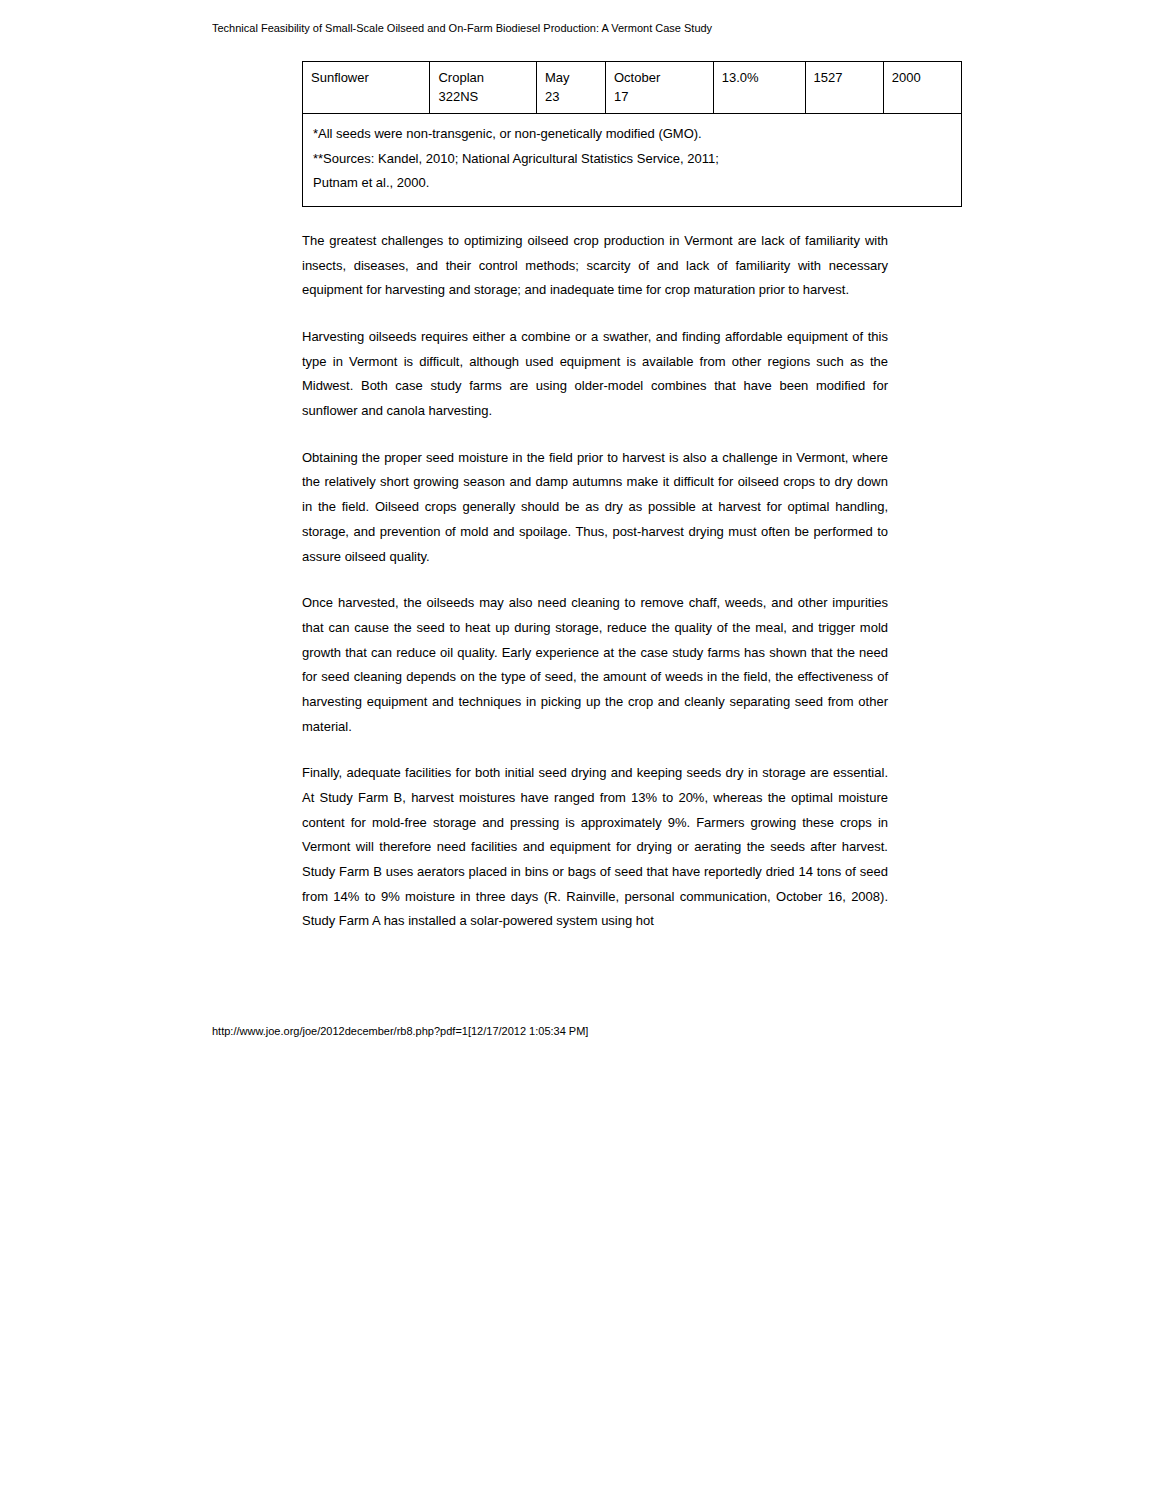Technical Feasibility of Small-Scale Oilseed and On-Farm Biodiesel Production: A Vermont Case Study
| Sunflower | Croplan 322NS | May 23 | October 17 | 13.0% | 1527 | 2000 |
*All seeds were non-transgenic, or non-genetically modified (GMO).
**Sources: Kandel, 2010; National Agricultural Statistics Service, 2011;
Putnam et al., 2000.
The greatest challenges to optimizing oilseed crop production in Vermont are lack of familiarity with insects, diseases, and their control methods; scarcity of and lack of familiarity with necessary equipment for harvesting and storage; and inadequate time for crop maturation prior to harvest.
Harvesting oilseeds requires either a combine or a swather, and finding affordable equipment of this type in Vermont is difficult, although used equipment is available from other regions such as the Midwest. Both case study farms are using older-model combines that have been modified for sunflower and canola harvesting.
Obtaining the proper seed moisture in the field prior to harvest is also a challenge in Vermont, where the relatively short growing season and damp autumns make it difficult for oilseed crops to dry down in the field. Oilseed crops generally should be as dry as possible at harvest for optimal handling, storage, and prevention of mold and spoilage. Thus, post-harvest drying must often be performed to assure oilseed quality.
Once harvested, the oilseeds may also need cleaning to remove chaff, weeds, and other impurities that can cause the seed to heat up during storage, reduce the quality of the meal, and trigger mold growth that can reduce oil quality. Early experience at the case study farms has shown that the need for seed cleaning depends on the type of seed, the amount of weeds in the field, the effectiveness of harvesting equipment and techniques in picking up the crop and cleanly separating seed from other material.
Finally, adequate facilities for both initial seed drying and keeping seeds dry in storage are essential. At Study Farm B, harvest moistures have ranged from 13% to 20%, whereas the optimal moisture content for mold-free storage and pressing is approximately 9%. Farmers growing these crops in Vermont will therefore need facilities and equipment for drying or aerating the seeds after harvest. Study Farm B uses aerators placed in bins or bags of seed that have reportedly dried 14 tons of seed from 14% to 9% moisture in three days (R. Rainville, personal communication, October 16, 2008). Study Farm A has installed a solar-powered system using hot
http://www.joe.org/joe/2012december/rb8.php?pdf=1[12/17/2012 1:05:34 PM]